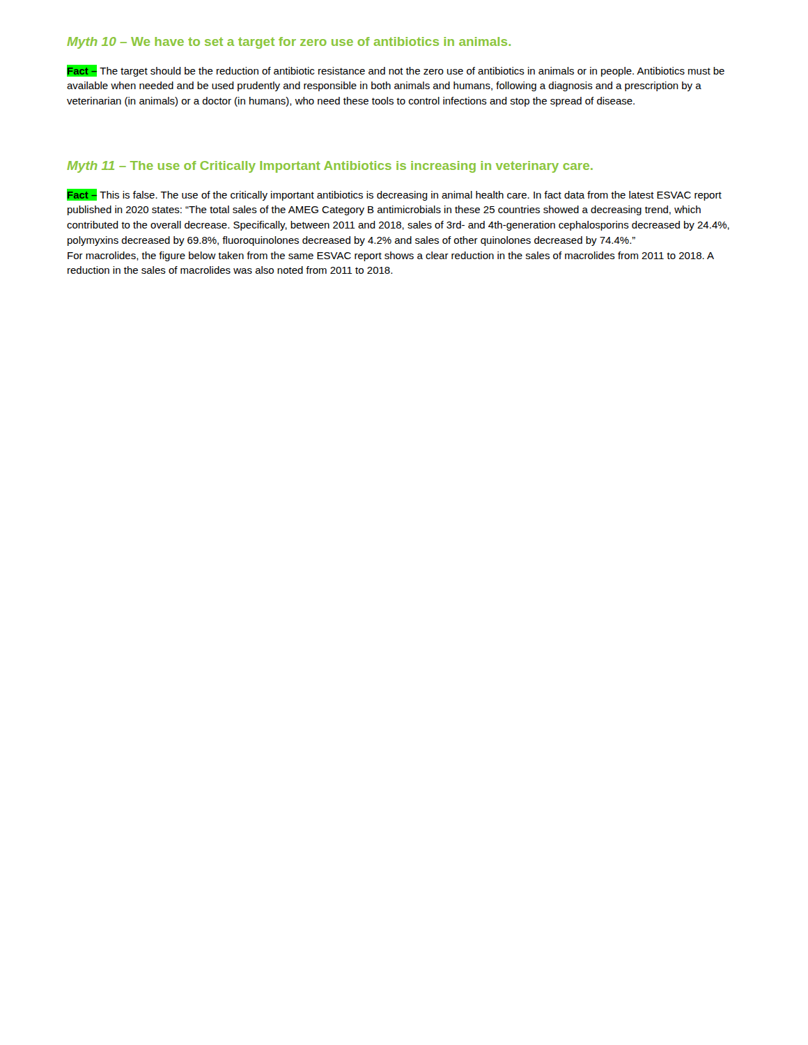Myth 10 – We have to set a target for zero use of antibiotics in animals.
Fact – The target should be the reduction of antibiotic resistance and not the zero use of antibiotics in animals or in people. Antibiotics must be available when needed and be used prudently and responsible in both animals and humans, following a diagnosis and a prescription by a veterinarian (in animals) or a doctor (in humans), who need these tools to control infections and stop the spread of disease.
Myth 11 – The use of Critically Important Antibiotics is increasing in veterinary care.
Fact – This is false. The use of the critically important antibiotics is decreasing in animal health care. In fact data from the latest ESVAC report published in 2020 states: “The total sales of the AMEG Category B antimicrobials in these 25 countries showed a decreasing trend, which contributed to the overall decrease. Specifically, between 2011 and 2018, sales of 3rd- and 4th-generation cephalosporins decreased by 24.4%, polymyxins decreased by 69.8%, fluoroquinolones decreased by 4.2% and sales of other quinolones decreased by 74.4%.”
For macrolides, the figure below taken from the same ESVAC report shows a clear reduction in the sales of macrolides from 2011 to 2018. A reduction in the sales of macrolides was also noted from 2011 to 2018.